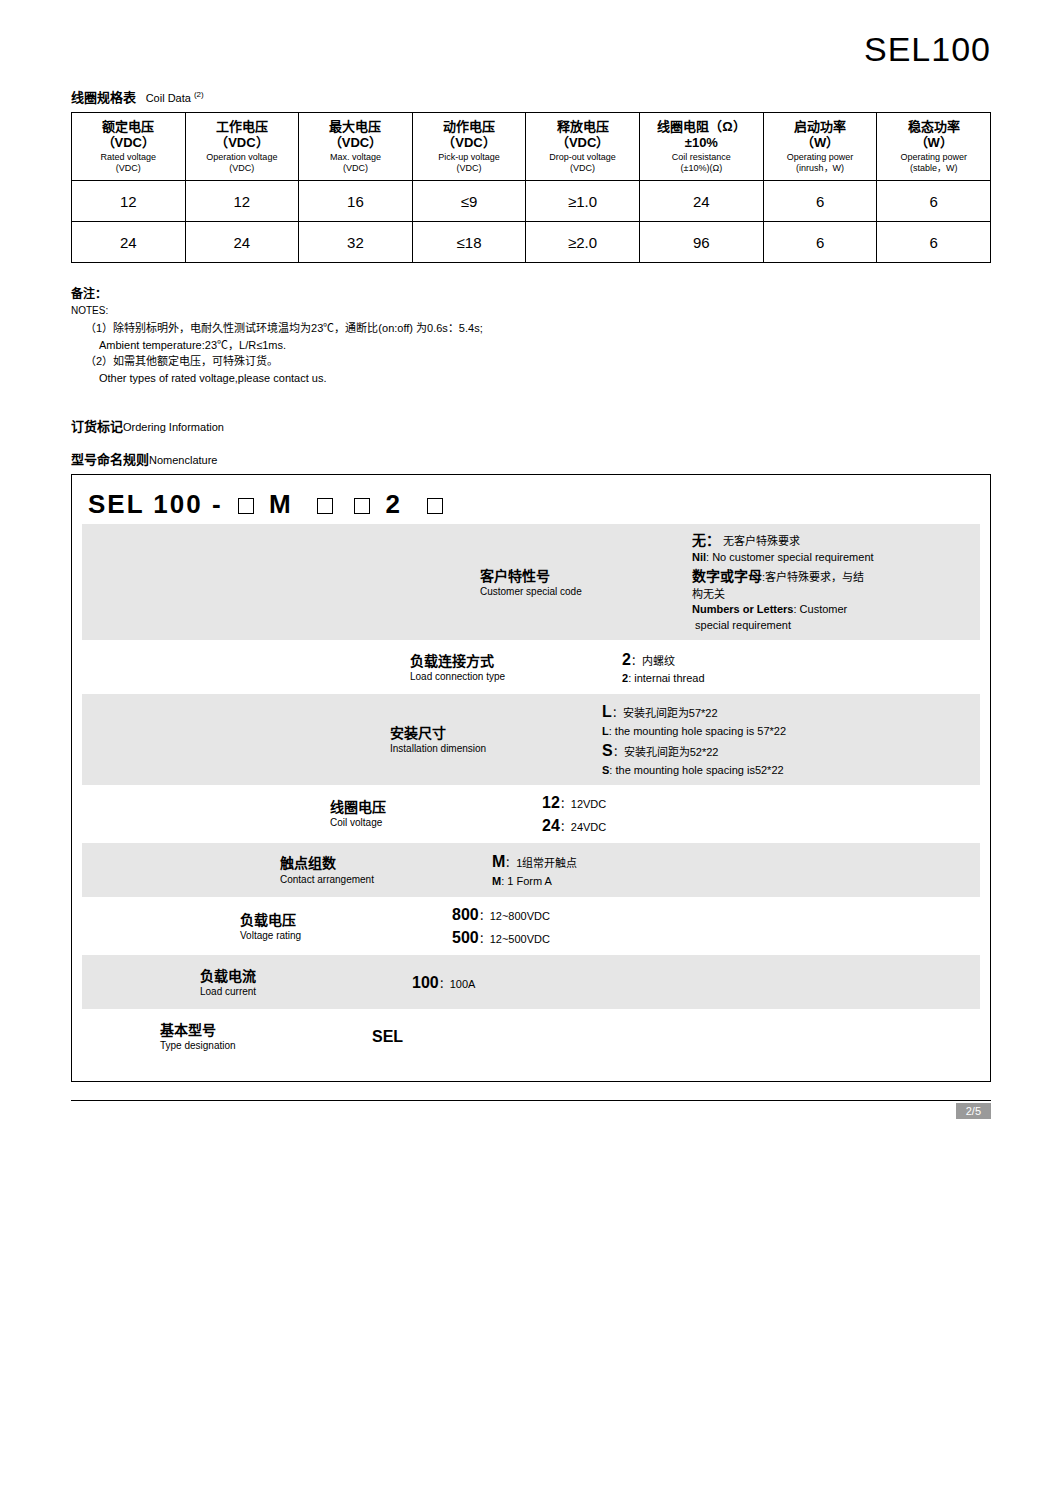SEL100
线圈规格表 Coil Data (2)
| 额定电压 （VDC） Rated voltage (VDC) | 工作电压 （VDC） Operation voltage (VDC) | 最大电压 （VDC） Max. voltage (VDC) | 动作电压 （VDC） Pick-up voltage (VDC) | 释放电压 （VDC） Drop-out voltage (VDC) | 线圈电阻（Ω） ±10% Coil resistance (±10%)(Ω) | 启动功率 （W） Operating power (inrush，W) | 稳态功率 （W） Operating power (stable，W) |
| --- | --- | --- | --- | --- | --- | --- | --- |
| 12 | 12 | 16 | ≤9 | ≥1.0 | 24 | 6 | 6 |
| 24 | 24 | 32 | ≤18 | ≥2.0 | 96 | 6 | 6 |
备注：
NOTES:
（1）除特别标明外，电耐久性测试环境温均为23℃，通断比(on:off) 为0.6s：5.4s;
Ambient temperature:23℃，L/R≤1ms.
（2）如需其他额定电压，可特殊订货。
Other types of rated voltage,please contact us.
订货标记Ordering Information
型号命名规则Nomenclature
SEL 100 - M 2
客户特性号 Customer special code
无： 无客户特殊要求
Nil: No customer special requirement
数字或字母:客户特殊要求，与结
构无关
Numbers or Letters: Customer
special requirement
负载连接方式 Load connection type
2：内螺纹
2: internai thread
安装尺寸 Installation dimension
L：安装孔间距为57*22
L: the mounting hole spacing is 57*22
S：安装孔间距为52*22
S: the mounting hole spacing is52*22
线圈电压 Coil voltage
12：12VDC
24：24VDC
触点组数 Contact arrangement
M：1组常开触点
M: 1 Form A
负载电压 Voltage rating
800：12~800VDC
500：12~500VDC
负载电流 Load current
100：100A
基本型号 Type designation
SEL
2/5